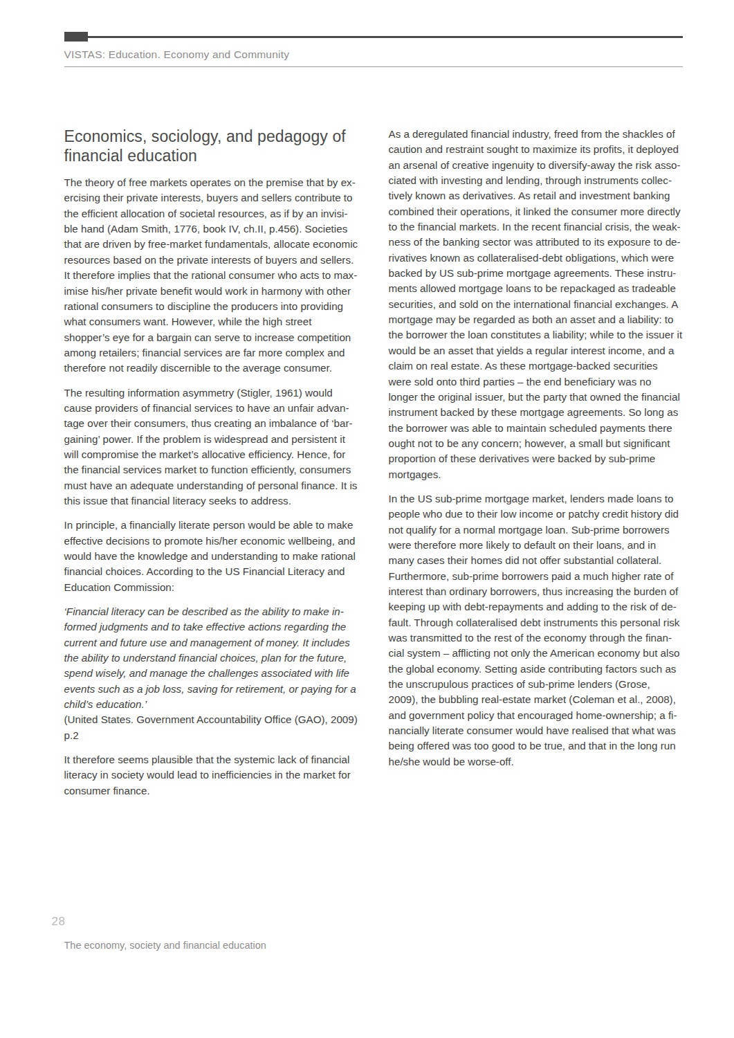VISTAS: Education. Economy and Community
Economics, sociology, and pedagogy of financial education
The theory of free markets operates on the premise that by exercising their private interests, buyers and sellers contribute to the efficient allocation of societal resources, as if by an invisible hand (Adam Smith, 1776, book IV, ch.II, p.456). Societies that are driven by free-market fundamentals, allocate economic resources based on the private interests of buyers and sellers. It therefore implies that the rational consumer who acts to maximise his/her private benefit would work in harmony with other rational consumers to discipline the producers into providing what consumers want. However, while the high street shopper’s eye for a bargain can serve to increase competition among retailers; financial services are far more complex and therefore not readily discernible to the average consumer.
The resulting information asymmetry (Stigler, 1961) would cause providers of financial services to have an unfair advantage over their consumers, thus creating an imbalance of ‘bargaining’ power. If the problem is widespread and persistent it will compromise the market’s allocative efficiency. Hence, for the financial services market to function efficiently, consumers must have an adequate understanding of personal finance. It is this issue that financial literacy seeks to address.
In principle, a financially literate person would be able to make effective decisions to promote his/her economic wellbeing, and would have the knowledge and understanding to make rational financial choices. According to the US Financial Literacy and Education Commission:
‘Financial literacy can be described as the ability to make informed judgments and to take effective actions regarding the current and future use and management of money. It includes the ability to understand financial choices, plan for the future, spend wisely, and manage the challenges associated with life events such as a job loss, saving for retirement, or paying for a child’s education.’
(United States. Government Accountability Office (GAO), 2009) p.2
It therefore seems plausible that the systemic lack of financial literacy in society would lead to inefficiencies in the market for consumer finance.
As a deregulated financial industry, freed from the shackles of caution and restraint sought to maximize its profits, it deployed an arsenal of creative ingenuity to diversify-away the risk associated with investing and lending, through instruments collectively known as derivatives. As retail and investment banking combined their operations, it linked the consumer more directly to the financial markets. In the recent financial crisis, the weakness of the banking sector was attributed to its exposure to derivatives known as collateralised-debt obligations, which were backed by US sub-prime mortgage agreements. These instruments allowed mortgage loans to be repackaged as tradeable securities, and sold on the international financial exchanges. A mortgage may be regarded as both an asset and a liability: to the borrower the loan constitutes a liability; while to the issuer it would be an asset that yields a regular interest income, and a claim on real estate. As these mortgage-backed securities were sold onto third parties – the end beneficiary was no longer the original issuer, but the party that owned the financial instrument backed by these mortgage agreements. So long as the borrower was able to maintain scheduled payments there ought not to be any concern; however, a small but significant proportion of these derivatives were backed by sub-prime mortgages.
In the US sub-prime mortgage market, lenders made loans to people who due to their low income or patchy credit history did not qualify for a normal mortgage loan. Sub-prime borrowers were therefore more likely to default on their loans, and in many cases their homes did not offer substantial collateral. Furthermore, sub-prime borrowers paid a much higher rate of interest than ordinary borrowers, thus increasing the burden of keeping up with debt-repayments and adding to the risk of default. Through collateralised debt instruments this personal risk was transmitted to the rest of the economy through the financial system – afflicting not only the American economy but also the global economy. Setting aside contributing factors such as the unscrupulous practices of sub-prime lenders (Grose, 2009), the bubbling real-estate market (Coleman et al., 2008), and government policy that encouraged home-ownership; a financially literate consumer would have realised that what was being offered was too good to be true, and that in the long run he/she would be worse-off.
28
The economy, society and financial education